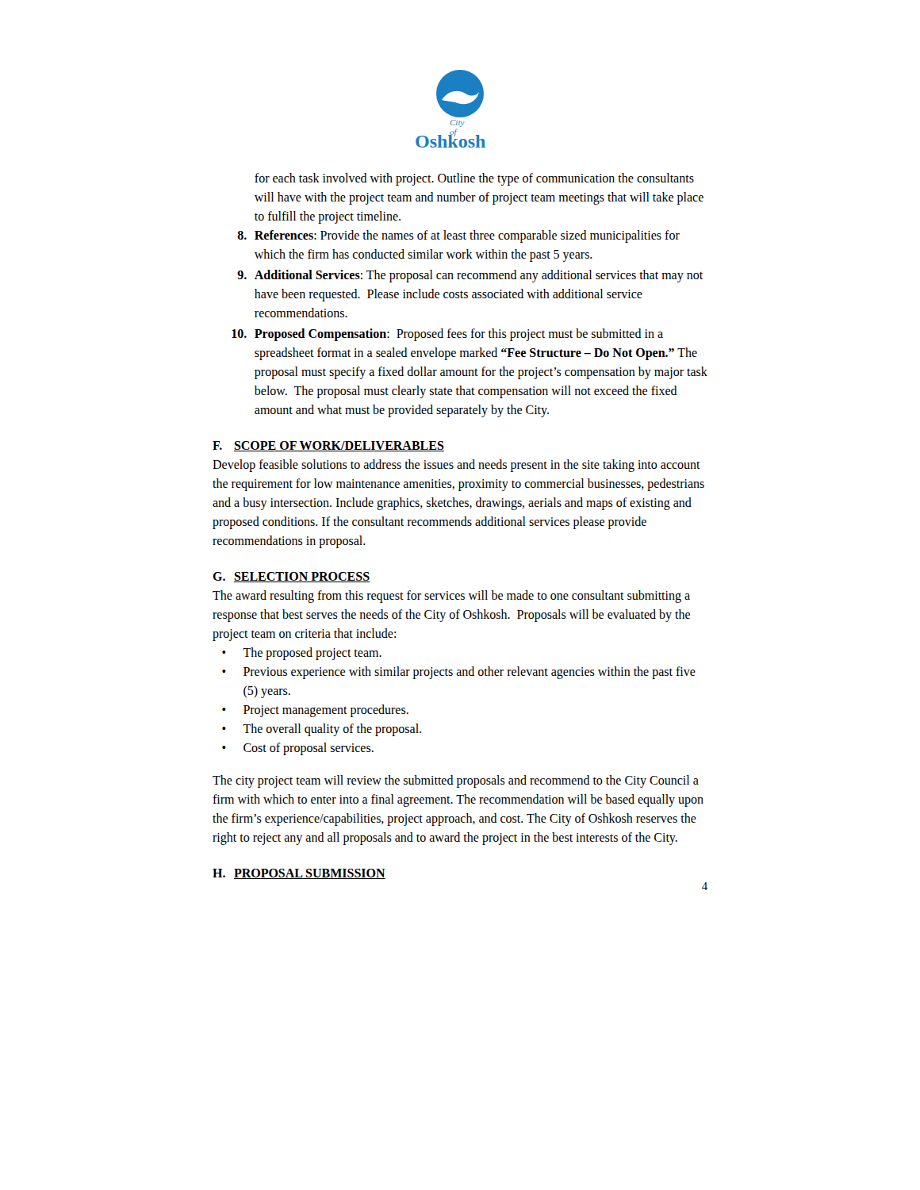City of Oshkosh
for each task involved with project. Outline the type of communication the consultants will have with the project team and number of project team meetings that will take place to fulfill the project timeline.
8. References: Provide the names of at least three comparable sized municipalities for which the firm has conducted similar work within the past 5 years.
9. Additional Services: The proposal can recommend any additional services that may not have been requested. Please include costs associated with additional service recommendations.
10. Proposed Compensation: Proposed fees for this project must be submitted in a spreadsheet format in a sealed envelope marked “Fee Structure – Do Not Open.” The proposal must specify a fixed dollar amount for the project’s compensation by major task below. The proposal must clearly state that compensation will not exceed the fixed amount and what must be provided separately by the City.
F. SCOPE OF WORK/DELIVERABLES
Develop feasible solutions to address the issues and needs present in the site taking into account the requirement for low maintenance amenities, proximity to commercial businesses, pedestrians and a busy intersection. Include graphics, sketches, drawings, aerials and maps of existing and proposed conditions. If the consultant recommends additional services please provide recommendations in proposal.
G. SELECTION PROCESS
The award resulting from this request for services will be made to one consultant submitting a response that best serves the needs of the City of Oshkosh. Proposals will be evaluated by the project team on criteria that include:
The proposed project team.
Previous experience with similar projects and other relevant agencies within the past five (5) years.
Project management procedures.
The overall quality of the proposal.
Cost of proposal services.
The city project team will review the submitted proposals and recommend to the City Council a firm with which to enter into a final agreement. The recommendation will be based equally upon the firm’s experience/capabilities, project approach, and cost. The City of Oshkosh reserves the right to reject any and all proposals and to award the project in the best interests of the City.
H. PROPOSAL SUBMISSION
4